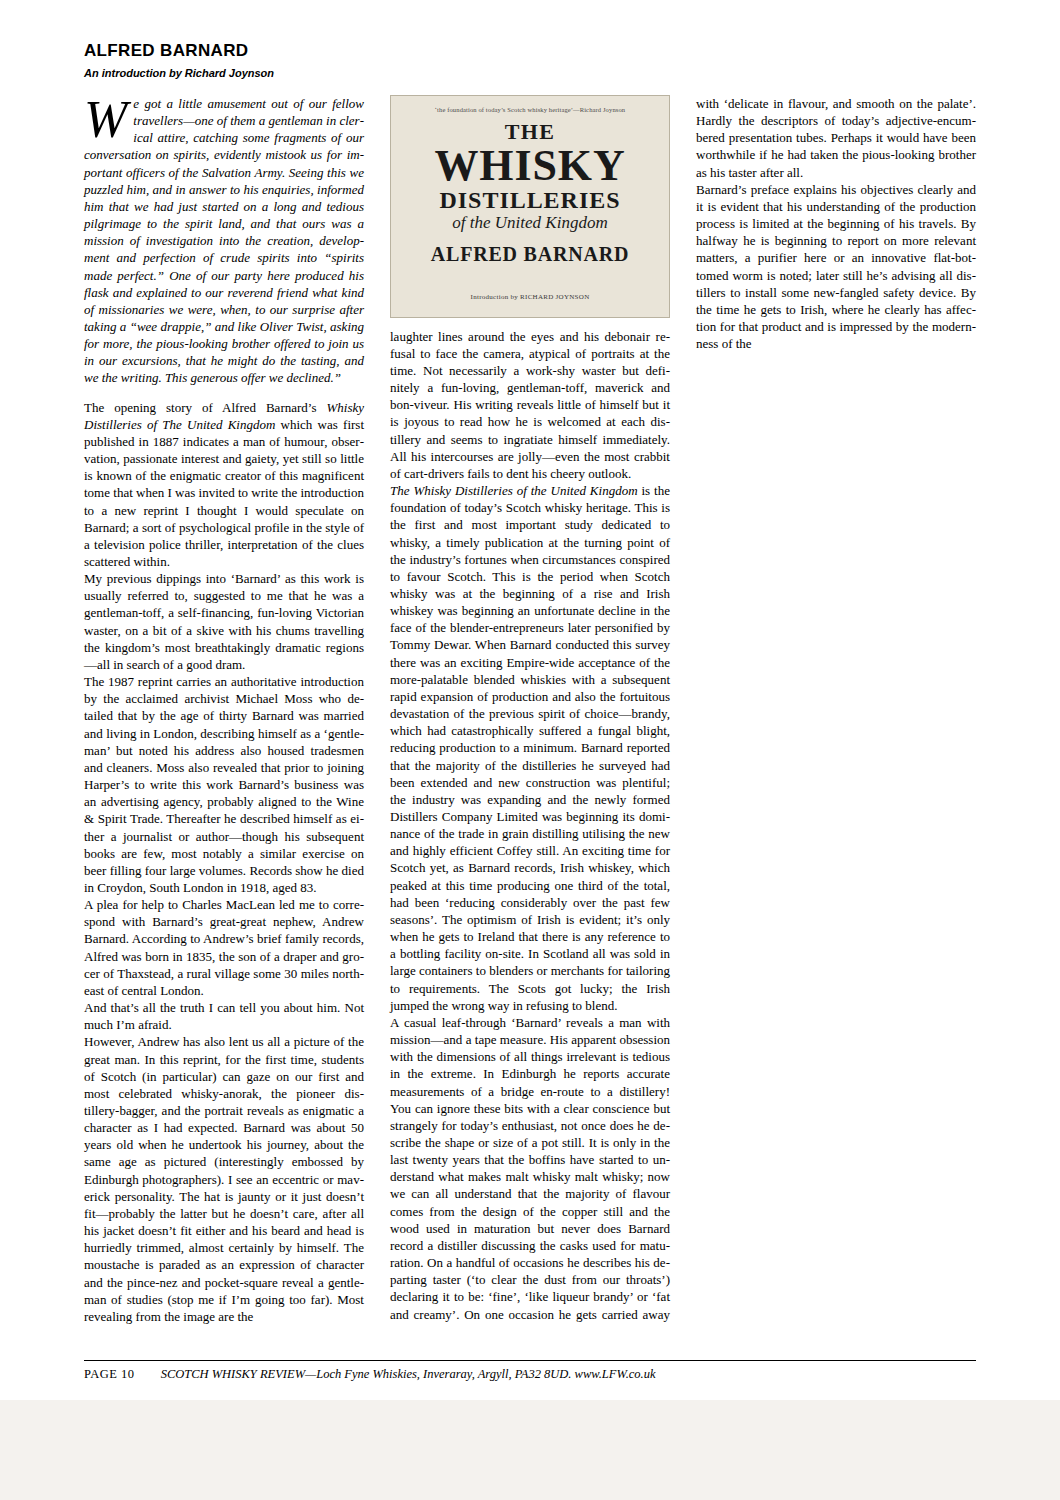ALFRED BARNARD
An introduction by Richard Joynson
We got a little amusement out of our fellow travellers—one of them a gentleman in clerical attire, catching some fragments of our conversation on spirits, evidently mistook us for important officers of the Salvation Army. Seeing this we puzzled him, and in answer to his enquiries, informed him that we had just started on a long and tedious pilgrimage to the spirit land, and that ours was a mission of investigation into the creation, development and perfection of crude spirits into “spirits made perfect.” One of our party here produced his flask and explained to our reverend friend what kind of missionaries we were, when, to our surprise after taking a “wee drappie,” and like Oliver Twist, asking for more, the pious-looking brother offered to join us in our excursions, that he might do the tasting, and we the writing. This generous offer we declined.”
The opening story of Alfred Barnard’s Whisky Distilleries of The United Kingdom which was first published in 1887 indicates a man of humour, observation, passionate interest and gaiety, yet still so little is known of the enigmatic creator of this magnificent tome that when I was invited to write the introduction to a new reprint I thought I would speculate on Barnard; a sort of psychological profile in the style of a television police thriller, interpretation of the clues scattered within.
My previous dippings into ‘Barnard’ as this work is usually referred to, suggested to me that he was a gentleman-toff, a self-financing, fun-loving Victorian waster, on a bit of a skive with his chums travelling the kingdom’s most breathtakingly dramatic regions—all in search of a good dram.
The 1987 reprint carries an authoritative introduction by the acclaimed archivist Michael Moss who detailed that by the age of thirty Barnard was married and living in London, describing himself as a ‘gentleman’ but noted his address also housed tradesmen and cleaners. Moss also revealed that prior to joining Harper’s to write this work Barnard’s business was an advertising agency, probably aligned to the Wine & Spirit Trade. Thereafter he described himself as either a journalist or author—though his subsequent books are few, most notably a similar exercise on beer filling four large volumes. Records show he died in Croydon, South London in 1918, aged 83.
A plea for help to Charles MacLean led me to correspond with Barnard’s great-great nephew, Andrew Barnard. According to Andrew’s brief family records, Alfred was born in 1835, the son of a draper and grocer of Thaxstead, a rural village some 30 miles north-east of central London.
And that’s all the truth I can tell you about him. Not much I’m afraid.
However, Andrew has also lent us all a picture of the great man. In this reprint, for the first time, students of Scotch (in particular) can gaze on our first and most celebrated whisky-anorak, the pioneer distillery-bagger, and the portrait reveals as enigmatic a character as I had expected. Barnard was about 50 years old when he undertook his journey, about the same age as pictured (interestingly embossed by Edinburgh photographers). I see an eccentric or maverick personality. The hat is jaunty or it just doesn’t fit—probably the latter but he doesn’t care, after all his jacket doesn’t fit either and his beard and head is hurriedly trimmed, almost certainly by himself. The moustache is paraded as an expression of character and the pince-nez and pocket-square reveal a gentleman of studies (stop me if I’m going too far). Most revealing from the image are the
‘the foundation of today’s Scotch whisky heritage’—Richard Joynson
THE
WHISKY
DISTILLERIES
of the United Kingdom
ALFRED BARNARD
Introduction by RICHARD JOYNSON
laughter lines around the eyes and his debonair refusal to face the camera, atypical of portraits at the time. Not necessarily a work-shy waster but definitely a fun-loving, gentleman-toff, maverick and bon-viveur. His writing reveals little of himself but it is joyous to read how he is welcomed at each distillery and seems to ingratiate himself immediately. All his intercourses are jolly—even the most crabbit of cart-drivers fails to dent his cheery outlook.
The Whisky Distilleries of the United Kingdom is the foundation of today’s Scotch whisky heritage. This is the first and most important study dedicated to whisky, a timely publication at the turning point of the industry’s fortunes when circumstances conspired to favour Scotch. This is the period when Scotch whisky was at the beginning of a rise and Irish whiskey was beginning an unfortunate decline in the face of the blender-entrepreneurs later personified by Tommy Dewar. When Barnard conducted this survey there was an exciting Empire-wide acceptance of the more-palatable blended whiskies with a subsequent rapid expansion of production and also the fortuitous devastation of the previous spirit of choice—brandy, which had catastrophically suffered a fungal blight, reducing production to a minimum. Barnard reported that the majority of the distilleries he surveyed had been extended and new construction was plentiful; the industry was expanding and the newly formed Distillers Company Limited was beginning its dominance of the trade in grain distilling utilising the new and highly efficient Coffey still. An exciting time for Scotch yet, as Barnard records, Irish whiskey, which peaked at this time producing one third of the total, had been ‘reducing considerably over the past few seasons’. The optimism of Irish is evident; it’s only when he gets to Ireland that there is any reference to a bottling facility on-site. In Scotland all was sold in large containers to blenders or merchants for tailoring to requirements. The Scots got lucky; the Irish jumped the wrong way in refusing to blend.
A casual leaf-through ‘Barnard’ reveals a man with mission—and a tape measure. His apparent obsession with the dimensions of all things irrelevant is tedious in the extreme. In Edinburgh he reports accurate measurements of a bridge en-route to a distillery! You can ignore these bits with a clear conscience but strangely for today’s enthusiast, not once does he describe the shape or size of a pot still. It is only in the last twenty years that the boffins have started to understand what makes malt whisky malt whisky; now we can all understand that the majority of flavour comes from the design of the copper still and the wood used in maturation but never does Barnard record a distiller discussing the casks used for maturation. On a handful of occasions he describes his departing taster (‘to clear the dust from our throats’) declaring it to be: ‘fine’, ‘like liqueur brandy’ or ‘fat and creamy’. On one occasion he gets carried away with ‘delicate in flavour, and smooth on the palate’. Hardly the descriptors of today’s adjective-encumbered presentation tubes. Perhaps it would have been worthwhile if he had taken the pious-looking brother as his taster after all.
Barnard’s preface explains his objectives clearly and it is evident that his understanding of the production process is limited at the beginning of his travels. By halfway he is beginning to report on more relevant matters, a purifier here or an innovative flat-bottomed worm is noted; later still he’s advising all distillers to install some new-fangled safety device. By the time he gets to Irish, where he clearly has affection for that product and is impressed by the modernness of the
PAGE 10
SCOTCH WHISKY REVIEW—Loch Fyne Whiskies, Inveraray, Argyll, PA32 8UD. www.LFW.co.uk